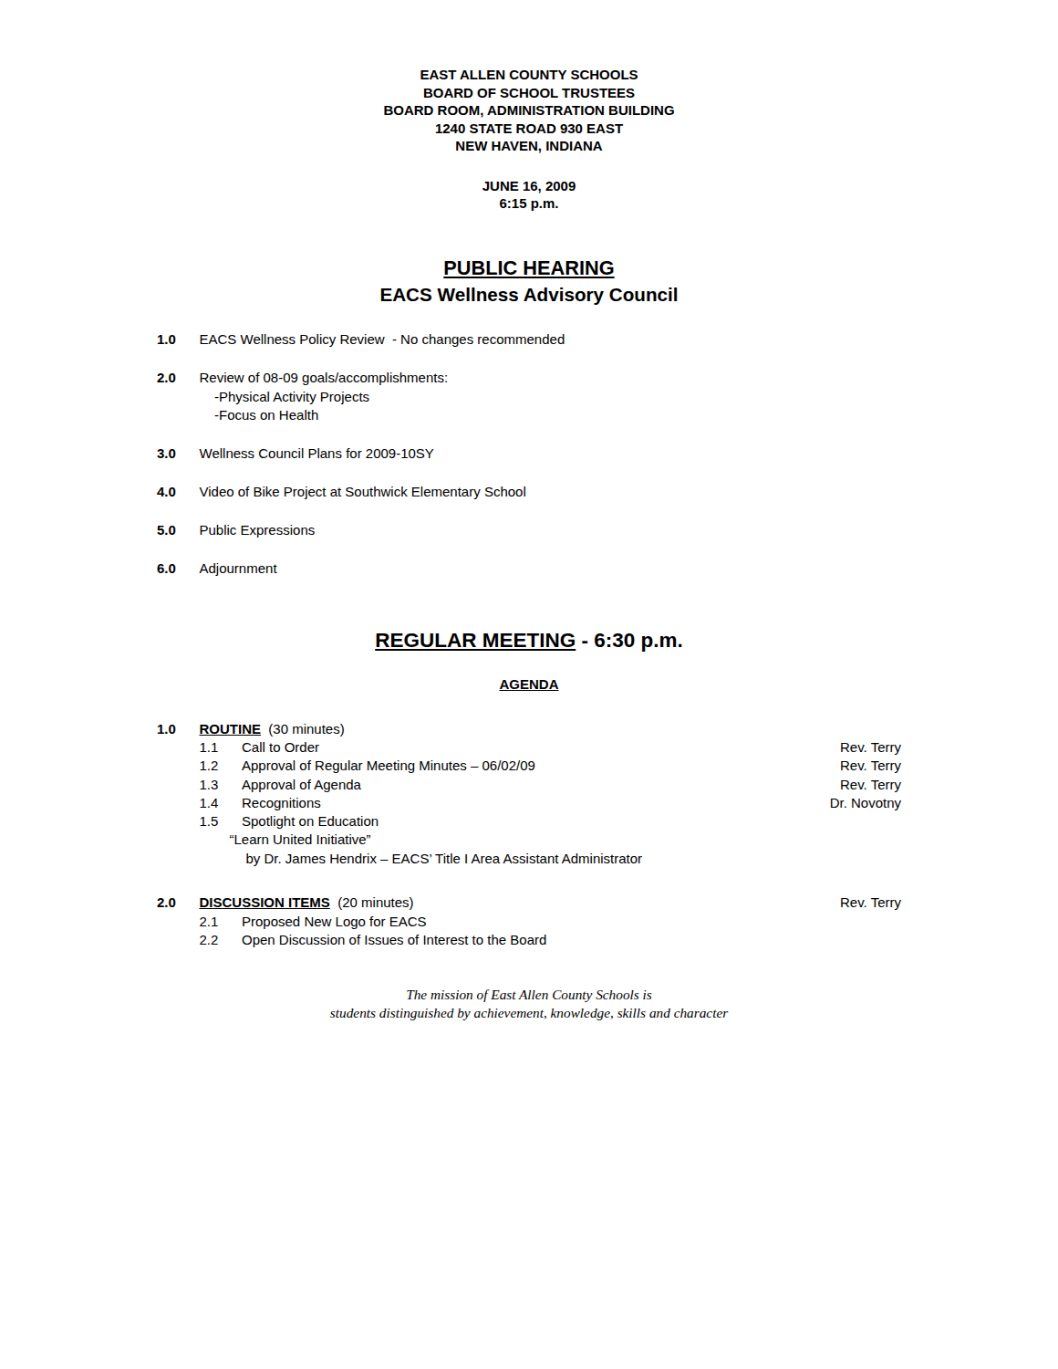EAST ALLEN COUNTY SCHOOLS
BOARD OF SCHOOL TRUSTEES
BOARD ROOM, ADMINISTRATION BUILDING
1240 STATE ROAD 930 EAST
NEW HAVEN, INDIANA
JUNE 16, 2009
6:15 p.m.
PUBLIC HEARING EACS Wellness Advisory Council
1.0
EACS Wellness Policy Review - No changes recommended
2.0
Review of 08-09 goals/accomplishments:
-Physical Activity Projects
-Focus on Health
3.0
Wellness Council Plans for 2009-10SY
4.0
Video of Bike Project at Southwick Elementary School
5.0
Public Expressions
6.0
Adjournment
REGULAR MEETING - 6:30 p.m.
AGENDA
1.0 ROUTINE (30 minutes)
1.1 Call to Order Rev. Terry
1.2 Approval of Regular Meeting Minutes – 06/02/09 Rev. Terry
1.3 Approval of Agenda Rev. Terry
1.4 Recognitions Dr. Novotny
1.5 Spotlight on Education
“Learn United Initiative”
by Dr. James Hendrix – EACS’ Title I Area Assistant Administrator
2.0 DISCUSSION ITEMS (20 minutes) Rev. Terry
2.1 Proposed New Logo for EACS
2.2 Open Discussion of Issues of Interest to the Board
The mission of East Allen County Schools is
students distinguished by achievement, knowledge, skills and character